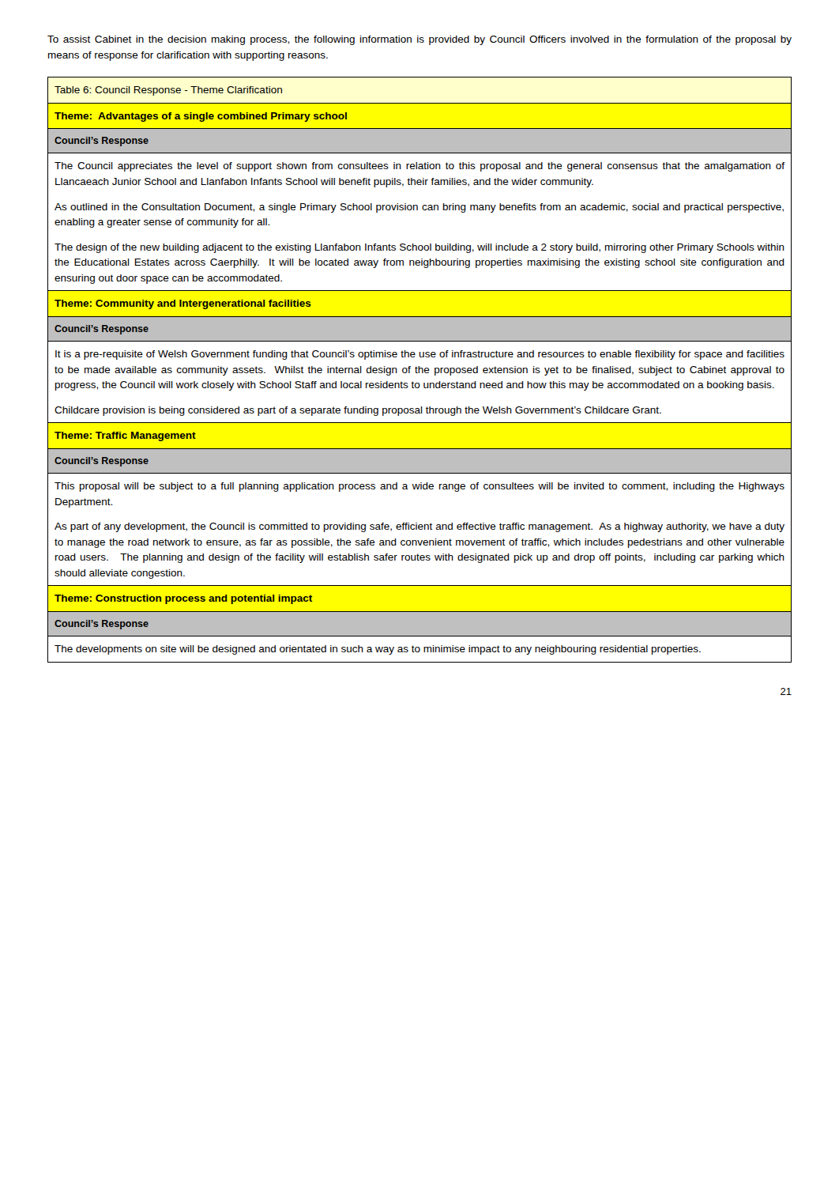To assist Cabinet in the decision making process, the following information is provided by Council Officers involved in the formulation of the proposal by means of response for clarification with supporting reasons.
| Table 6: Council Response - Theme Clarification |
| Theme: Advantages of a single combined Primary school |
| Council’s Response |
| The Council appreciates the level of support shown from consultees in relation to this proposal and the general consensus that the amalgamation of Llancaeach Junior School and Llanfabon Infants School will benefit pupils, their families, and the wider community. As outlined in the Consultation Document, a single Primary School provision can bring many benefits from an academic, social and practical perspective, enabling a greater sense of community for all. The design of the new building adjacent to the existing Llanfabon Infants School building, will include a 2 story build, mirroring other Primary Schools within the Educational Estates across Caerphilly. It will be located away from neighbouring properties maximising the existing school site configuration and ensuring out door space can be accommodated. |
| Theme: Community and Intergenerational facilities |
| Council’s Response |
| It is a pre-requisite of Welsh Government funding that Council’s optimise the use of infrastructure and resources to enable flexibility for space and facilities to be made available as community assets. Whilst the internal design of the proposed extension is yet to be finalised, subject to Cabinet approval to progress, the Council will work closely with School Staff and local residents to understand need and how this may be accommodated on a booking basis. Childcare provision is being considered as part of a separate funding proposal through the Welsh Government’s Childcare Grant. |
| Theme: Traffic Management |
| Council’s Response |
| This proposal will be subject to a full planning application process and a wide range of consultees will be invited to comment, including the Highways Department. As part of any development, the Council is committed to providing safe, efficient and effective traffic management. As a highway authority, we have a duty to manage the road network to ensure, as far as possible, the safe and convenient movement of traffic, which includes pedestrians and other vulnerable road users. The planning and design of the facility will establish safer routes with designated pick up and drop off points, including car parking which should alleviate congestion. |
| Theme: Construction process and potential impact |
| Council’s Response |
| The developments on site will be designed and orientated in such a way as to minimise impact to any neighbouring residential properties. |
21